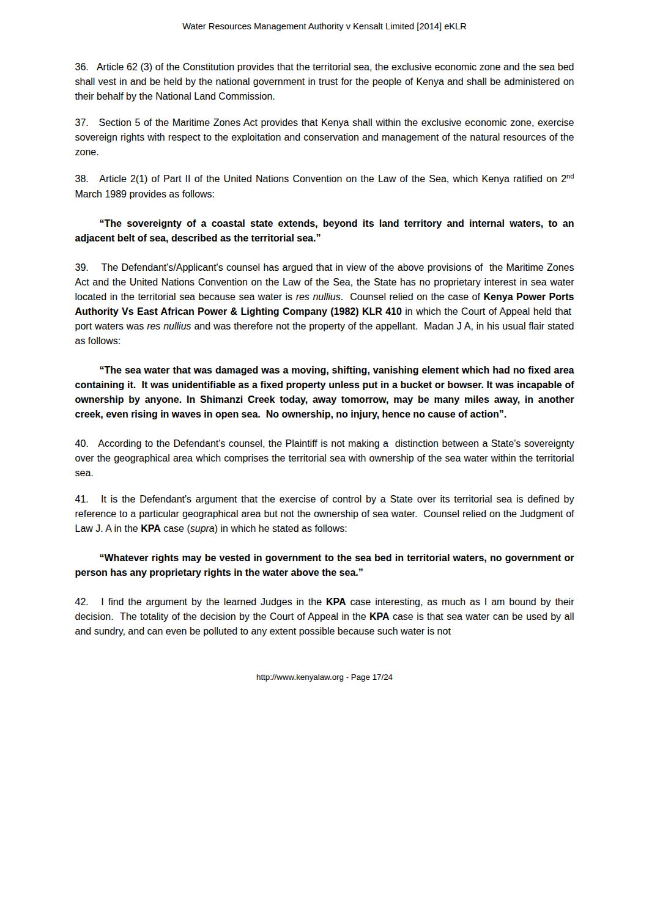Water Resources Management Authority v Kensalt Limited [2014] eKLR
36. Article 62 (3) of the Constitution provides that the territorial sea, the exclusive economic zone and the sea bed shall vest in and be held by the national government in trust for the people of Kenya and shall be administered on their behalf by the National Land Commission.
37. Section 5 of the Maritime Zones Act provides that Kenya shall within the exclusive economic zone, exercise sovereign rights with respect to the exploitation and conservation and management of the natural resources of the zone.
38. Article 2(1) of Part II of the United Nations Convention on the Law of the Sea, which Kenya ratified on 2nd March 1989 provides as follows:
“The sovereignty of a coastal state extends, beyond its land territory and internal waters, to an adjacent belt of sea, described as the territorial sea.”
39. The Defendant's/Applicant's counsel has argued that in view of the above provisions of the Maritime Zones Act and the United Nations Convention on the Law of the Sea, the State has no proprietary interest in sea water located in the territorial sea because sea water is res nullius. Counsel relied on the case of Kenya Power Ports Authority Vs East African Power & Lighting Company (1982) KLR 410 in which the Court of Appeal held that port waters was res nullius and was therefore not the property of the appellant. Madan J A, in his usual flair stated as follows:
“The sea water that was damaged was a moving, shifting, vanishing element which had no fixed area containing it. It was unidentifiable as a fixed property unless put in a bucket or bowser. It was incapable of ownership by anyone. In Shimanzi Creek today, away tomorrow, may be many miles away, in another creek, even rising in waves in open sea. No ownership, no injury, hence no cause of action”.
40. According to the Defendant's counsel, the Plaintiff is not making a distinction between a State's sovereignty over the geographical area which comprises the territorial sea with ownership of the sea water within the territorial sea.
41. It is the Defendant's argument that the exercise of control by a State over its territorial sea is defined by reference to a particular geographical area but not the ownership of sea water. Counsel relied on the Judgment of Law J. A in the KPA case (supra) in which he stated as follows:
“Whatever rights may be vested in government to the sea bed in territorial waters, no government or person has any proprietary rights in the water above the sea.”
42. I find the argument by the learned Judges in the KPA case interesting, as much as I am bound by their decision. The totality of the decision by the Court of Appeal in the KPA case is that sea water can be used by all and sundry, and can even be polluted to any extent possible because such water is not
http://www.kenyalaw.org - Page 17/24